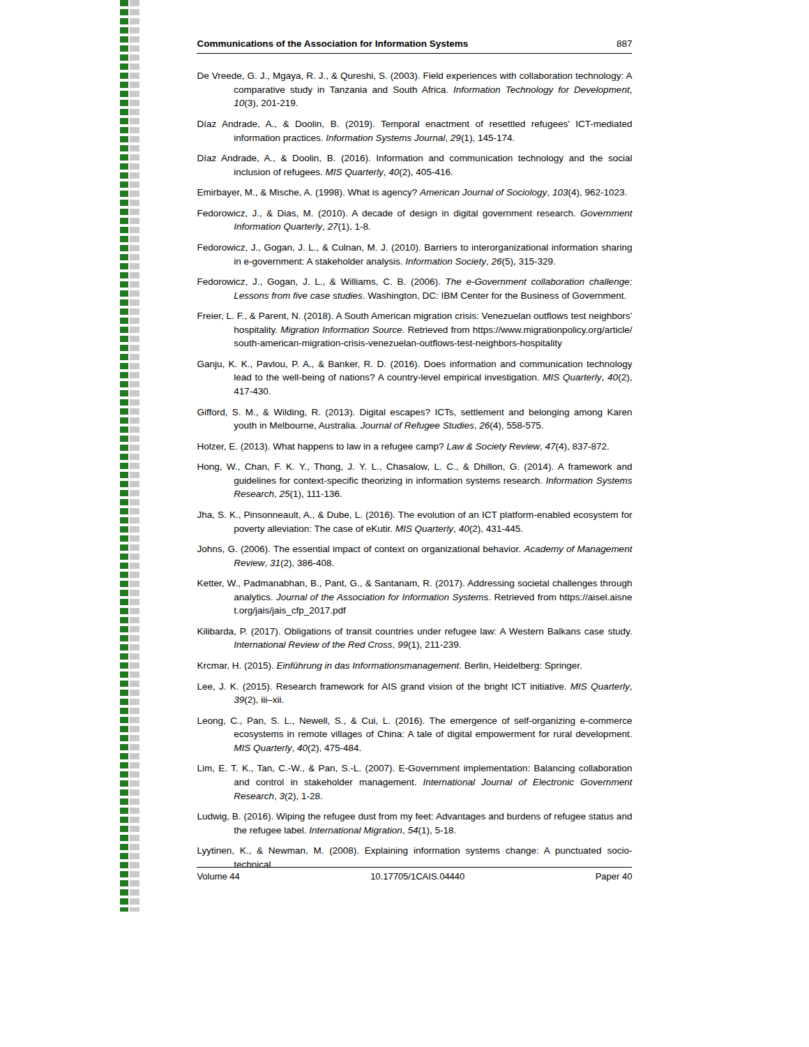Communications of the Association for Information Systems 887
De Vreede, G. J., Mgaya, R. J., & Qureshi, S. (2003). Field experiences with collaboration technology: A comparative study in Tanzania and South Africa. Information Technology for Development, 10(3), 201-219.
Díaz Andrade, A., & Doolin, B. (2019). Temporal enactment of resettled refugees' ICT-mediated information practices. Information Systems Journal, 29(1), 145-174.
Díaz Andrade, A., & Doolin, B. (2016). Information and communication technology and the social inclusion of refugees. MIS Quarterly, 40(2), 405-416.
Emirbayer, M., & Mische, A. (1998). What is agency? American Journal of Sociology, 103(4), 962-1023.
Fedorowicz, J., & Dias, M. (2010). A decade of design in digital government research. Government Information Quarterly, 27(1), 1-8.
Fedorowicz, J., Gogan, J. L., & Culnan, M. J. (2010). Barriers to interorganizational information sharing in e-government: A stakeholder analysis. Information Society, 26(5), 315-329.
Fedorowicz, J., Gogan, J. L., & Williams, C. B. (2006). The e-Government collaboration challenge: Lessons from five case studies. Washington, DC: IBM Center for the Business of Government.
Freier, L. F., & Parent, N. (2018). A South American migration crisis: Venezuelan outflows test neighbors’ hospitality. Migration Information Source. Retrieved from https://www.migrationpolicy.org/article/south-american-migration-crisis-venezuelan-outflows-test-neighbors-hospitality
Ganju, K. K., Pavlou, P. A., & Banker, R. D. (2016). Does information and communication technology lead to the well-being of nations? A country-level empirical investigation. MIS Quarterly, 40(2), 417-430.
Gifford, S. M., & Wilding, R. (2013). Digital escapes? ICTs, settlement and belonging among Karen youth in Melbourne, Australia. Journal of Refugee Studies, 26(4), 558-575.
Holzer, E. (2013). What happens to law in a refugee camp? Law & Society Review, 47(4), 837-872.
Hong, W., Chan, F. K. Y., Thong, J. Y. L., Chasalow, L. C., & Dhillon, G. (2014). A framework and guidelines for context-specific theorizing in information systems research. Information Systems Research, 25(1), 111-136.
Jha, S. K., Pinsonneault, A., & Dube, L. (2016). The evolution of an ICT platform-enabled ecosystem for poverty alleviation: The case of eKutir. MIS Quarterly, 40(2), 431-445.
Johns, G. (2006). The essential impact of context on organizational behavior. Academy of Management Review, 31(2), 386-408.
Ketter, W., Padmanabhan, B., Pant, G., & Santanam, R. (2017). Addressing societal challenges through analytics. Journal of the Association for Information Systems. Retrieved from https://aisel.aisnet.org/jais/jais_cfp_2017.pdf
Kilibarda, P. (2017). Obligations of transit countries under refugee law: A Western Balkans case study. International Review of the Red Cross, 99(1), 211-239.
Krcmar, H. (2015). Einführung in das Informationsmanagement. Berlin, Heidelberg: Springer.
Lee, J. K. (2015). Research framework for AIS grand vision of the bright ICT initiative. MIS Quarterly, 39(2), iii–xii.
Leong, C., Pan, S. L., Newell, S., & Cui, L. (2016). The emergence of self-organizing e-commerce ecosystems in remote villages of China: A tale of digital empowerment for rural development. MIS Quarterly, 40(2), 475-484.
Lim, E. T. K., Tan, C.-W., & Pan, S.-L. (2007). E-Government implementation: Balancing collaboration and control in stakeholder management. International Journal of Electronic Government Research, 3(2), 1-28.
Ludwig, B. (2016). Wiping the refugee dust from my feet: Advantages and burdens of refugee status and the refugee label. International Migration, 54(1), 5-18.
Lyytinen, K., & Newman, M. (2008). Explaining information systems change: A punctuated socio-technical
Volume 44 10.17705/1CAIS.04440 Paper 40